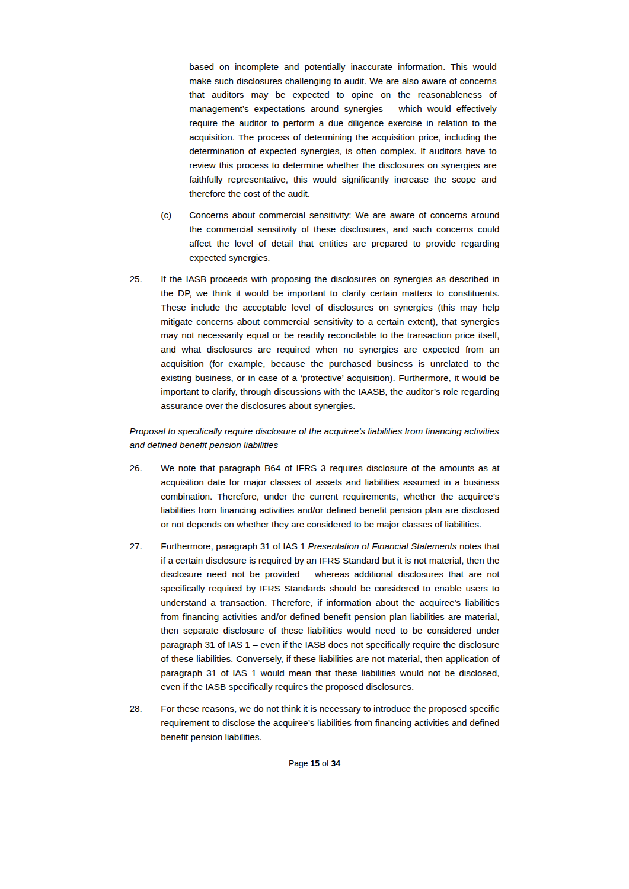based on incomplete and potentially inaccurate information. This would make such disclosures challenging to audit. We are also aware of concerns that auditors may be expected to opine on the reasonableness of management’s expectations around synergies – which would effectively require the auditor to perform a due diligence exercise in relation to the acquisition. The process of determining the acquisition price, including the determination of expected synergies, is often complex. If auditors have to review this process to determine whether the disclosures on synergies are faithfully representative, this would significantly increase the scope and therefore the cost of the audit.
(c)
Concerns about commercial sensitivity: We are aware of concerns around the commercial sensitivity of these disclosures, and such concerns could affect the level of detail that entities are prepared to provide regarding expected synergies.
25.
If the IASB proceeds with proposing the disclosures on synergies as described in the DP, we think it would be important to clarify certain matters to constituents. These include the acceptable level of disclosures on synergies (this may help mitigate concerns about commercial sensitivity to a certain extent), that synergies may not necessarily equal or be readily reconcilable to the transaction price itself, and what disclosures are required when no synergies are expected from an acquisition (for example, because the purchased business is unrelated to the existing business, or in case of a ‘protective’ acquisition). Furthermore, it would be important to clarify, through discussions with the IAASB, the auditor’s role regarding assurance over the disclosures about synergies.
Proposal to specifically require disclosure of the acquiree’s liabilities from financing activities and defined benefit pension liabilities
26.
We note that paragraph B64 of IFRS 3 requires disclosure of the amounts as at acquisition date for major classes of assets and liabilities assumed in a business combination. Therefore, under the current requirements, whether the acquiree’s liabilities from financing activities and/or defined benefit pension plan are disclosed or not depends on whether they are considered to be major classes of liabilities.
27.
Furthermore, paragraph 31 of IAS 1 Presentation of Financial Statements notes that if a certain disclosure is required by an IFRS Standard but it is not material, then the disclosure need not be provided – whereas additional disclosures that are not specifically required by IFRS Standards should be considered to enable users to understand a transaction. Therefore, if information about the acquiree’s liabilities from financing activities and/or defined benefit pension plan liabilities are material, then separate disclosure of these liabilities would need to be considered under paragraph 31 of IAS 1 – even if the IASB does not specifically require the disclosure of these liabilities. Conversely, if these liabilities are not material, then application of paragraph 31 of IAS 1 would mean that these liabilities would not be disclosed, even if the IASB specifically requires the proposed disclosures.
28.
For these reasons, we do not think it is necessary to introduce the proposed specific requirement to disclose the acquiree’s liabilities from financing activities and defined benefit pension liabilities.
Page 15 of 34